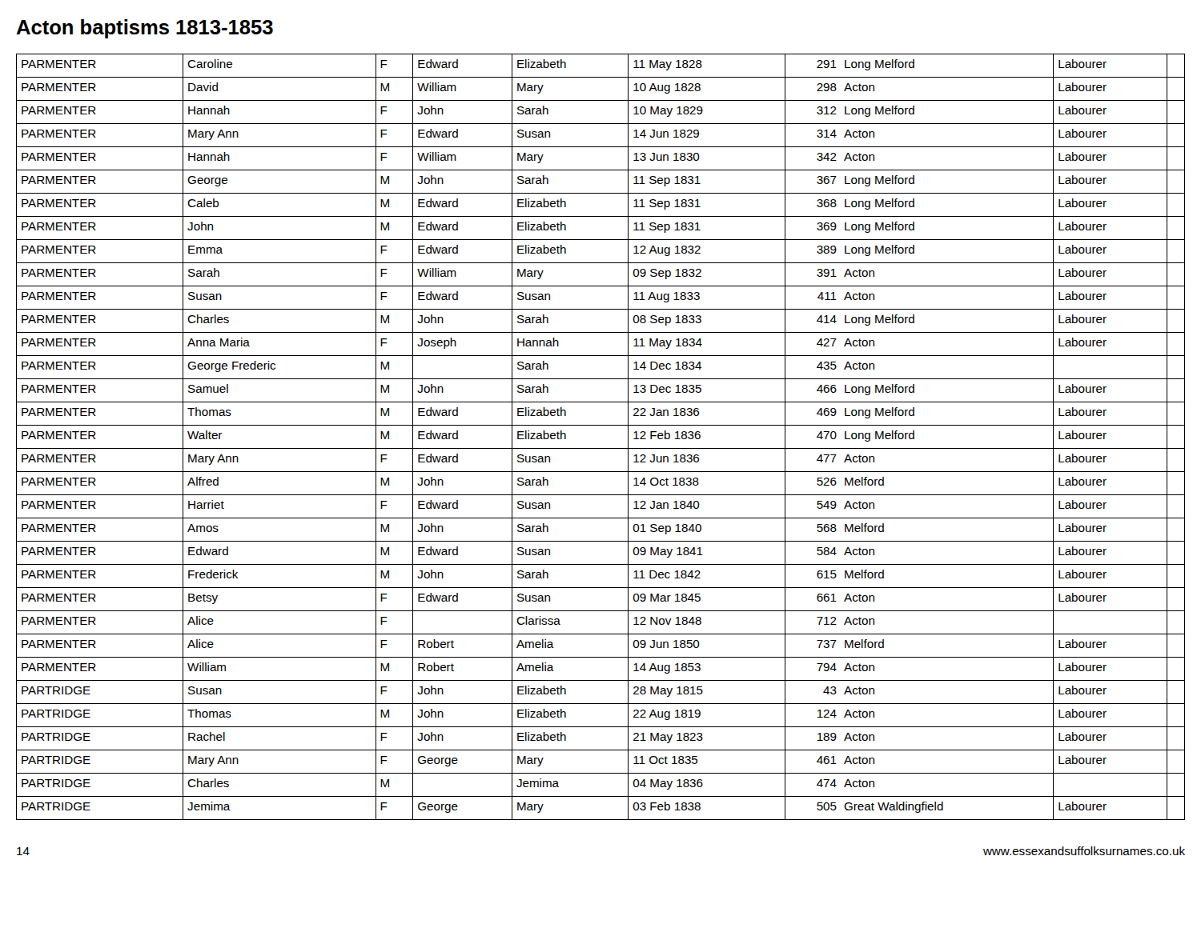Acton baptisms 1813-1853
| PARMENTER | Caroline | F | Edward | Elizabeth | 11 May 1828 | 291 | Long Melford | Labourer | |
| PARMENTER | David | M | William | Mary | 10 Aug 1828 | 298 | Acton | Labourer | |
| PARMENTER | Hannah | F | John | Sarah | 10 May 1829 | 312 | Long Melford | Labourer | |
| PARMENTER | Mary Ann | F | Edward | Susan | 14 Jun 1829 | 314 | Acton | Labourer | |
| PARMENTER | Hannah | F | William | Mary | 13 Jun 1830 | 342 | Acton | Labourer | |
| PARMENTER | George | M | John | Sarah | 11 Sep 1831 | 367 | Long Melford | Labourer | |
| PARMENTER | Caleb | M | Edward | Elizabeth | 11 Sep 1831 | 368 | Long Melford | Labourer | |
| PARMENTER | John | M | Edward | Elizabeth | 11 Sep 1831 | 369 | Long Melford | Labourer | |
| PARMENTER | Emma | F | Edward | Elizabeth | 12 Aug 1832 | 389 | Long Melford | Labourer | |
| PARMENTER | Sarah | F | William | Mary | 09 Sep 1832 | 391 | Acton | Labourer | |
| PARMENTER | Susan | F | Edward | Susan | 11 Aug 1833 | 411 | Acton | Labourer | |
| PARMENTER | Charles | M | John | Sarah | 08 Sep 1833 | 414 | Long Melford | Labourer | |
| PARMENTER | Anna Maria | F | Joseph | Hannah | 11 May 1834 | 427 | Acton | Labourer | |
| PARMENTER | George Frederic | M | | Sarah | 14 Dec 1834 | 435 | Acton | | |
| PARMENTER | Samuel | M | John | Sarah | 13 Dec 1835 | 466 | Long Melford | Labourer | |
| PARMENTER | Thomas | M | Edward | Elizabeth | 22 Jan 1836 | 469 | Long Melford | Labourer | |
| PARMENTER | Walter | M | Edward | Elizabeth | 12 Feb 1836 | 470 | Long Melford | Labourer | |
| PARMENTER | Mary Ann | F | Edward | Susan | 12 Jun 1836 | 477 | Acton | Labourer | |
| PARMENTER | Alfred | M | John | Sarah | 14 Oct 1838 | 526 | Melford | Labourer | |
| PARMENTER | Harriet | F | Edward | Susan | 12 Jan 1840 | 549 | Acton | Labourer | |
| PARMENTER | Amos | M | John | Sarah | 01 Sep 1840 | 568 | Melford | Labourer | |
| PARMENTER | Edward | M | Edward | Susan | 09 May 1841 | 584 | Acton | Labourer | |
| PARMENTER | Frederick | M | John | Sarah | 11 Dec 1842 | 615 | Melford | Labourer | |
| PARMENTER | Betsy | F | Edward | Susan | 09 Mar 1845 | 661 | Acton | Labourer | |
| PARMENTER | Alice | F | | Clarissa | 12 Nov 1848 | 712 | Acton | | |
| PARMENTER | Alice | F | Robert | Amelia | 09 Jun 1850 | 737 | Melford | Labourer | |
| PARMENTER | William | M | Robert | Amelia | 14 Aug 1853 | 794 | Acton | Labourer | |
| PARTRIDGE | Susan | F | John | Elizabeth | 28 May 1815 | 43 | Acton | Labourer | |
| PARTRIDGE | Thomas | M | John | Elizabeth | 22 Aug 1819 | 124 | Acton | Labourer | |
| PARTRIDGE | Rachel | F | John | Elizabeth | 21 May 1823 | 189 | Acton | Labourer | |
| PARTRIDGE | Mary Ann | F | George | Mary | 11 Oct 1835 | 461 | Acton | Labourer | |
| PARTRIDGE | Charles | M | | Jemima | 04 May 1836 | 474 | Acton | | |
| PARTRIDGE | Jemima | F | George | Mary | 03 Feb 1838 | 505 | Great Waldingfield | Labourer | |
14 www.essexandsuffolksurnames.co.uk